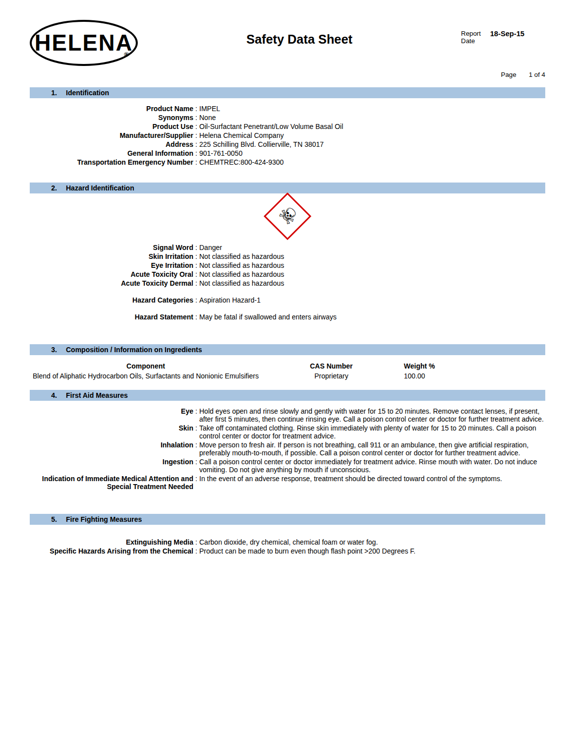HELENA®
Safety Data Sheet
Report
Date 18-Sep-15
Page1 of 4
1. Identification
| Product Name | : | IMPEL |
| Synonyms | : | None |
| Product Use | : | Oil-Surfactant Penetrant/Low Volume Basal Oil |
| Manufacturer/Supplier | : | Helena Chemical Company |
| Address | : | 225 Schilling Blvd. Collierville, TN 38017 |
| General Information | : | 901-761-0050 |
| Transportation Emergency Number | : | CHEMTREC:800-424-9300 |
2. Hazard Identification
☠
| Signal Word | : | Danger |
| Skin Irritation | : | Not classified as hazardous |
| Eye Irritation | : | Not classified as hazardous |
| Acute Toxicity Oral | : | Not classified as hazardous |
| Acute Toxicity Dermal | : | Not classified as hazardous |
| Hazard Categories | : | Aspiration Hazard-1 |
| Hazard Statement | : | May be fatal if swallowed and enters airways |
3. Composition / Information on Ingredients
| Component | CAS Number | Weight % |
| --- | --- | --- |
| Blend of Aliphatic Hydrocarbon Oils, Surfactants and Nonionic Emulsifiers | Proprietary | 100.00 |
4. First Aid Measures
| Eye | : | Hold eyes open and rinse slowly and gently with water for 15 to 20 minutes. Remove contact lenses, if present, after first 5 minutes, then continue rinsing eye. Call a poison control center or doctor for further treatment advice. |
| Skin | : | Take off contaminated clothing. Rinse skin immediately with plenty of water for 15 to 20 minutes. Call a poison control center or doctor for treatment advice. |
| Inhalation | : | Move person to fresh air. If person is not breathing, call 911 or an ambulance, then give artificial respiration, preferably mouth-to-mouth, if possible. Call a poison control center or doctor for further treatment advice. |
| Ingestion | : | Call a poison control center or doctor immediately for treatment advice. Rinse mouth with water. Do not induce vomiting. Do not give anything by mouth if unconscious. |
| Indication of Immediate Medical Attention and Special Treatment Needed | : | In the event of an adverse response, treatment should be directed toward control of the symptoms. |
5. Fire Fighting Measures
| Extinguishing Media | : | Carbon dioxide, dry chemical, chemical foam or water fog. |
| Specific Hazards Arising from the Chemical | : | Product can be made to burn even though flash point >200 Degrees F. |